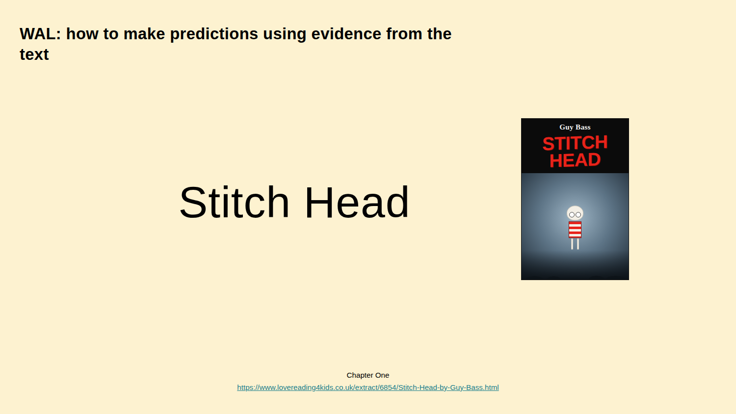WAL: how to make predictions using evidence from the text
Guy Bass
Stitch
Head
Stitch Head
Chapter One
https://www.lovereading4kids.co.uk/extract/6854/Stitch-Head-by-Guy-Bass.html